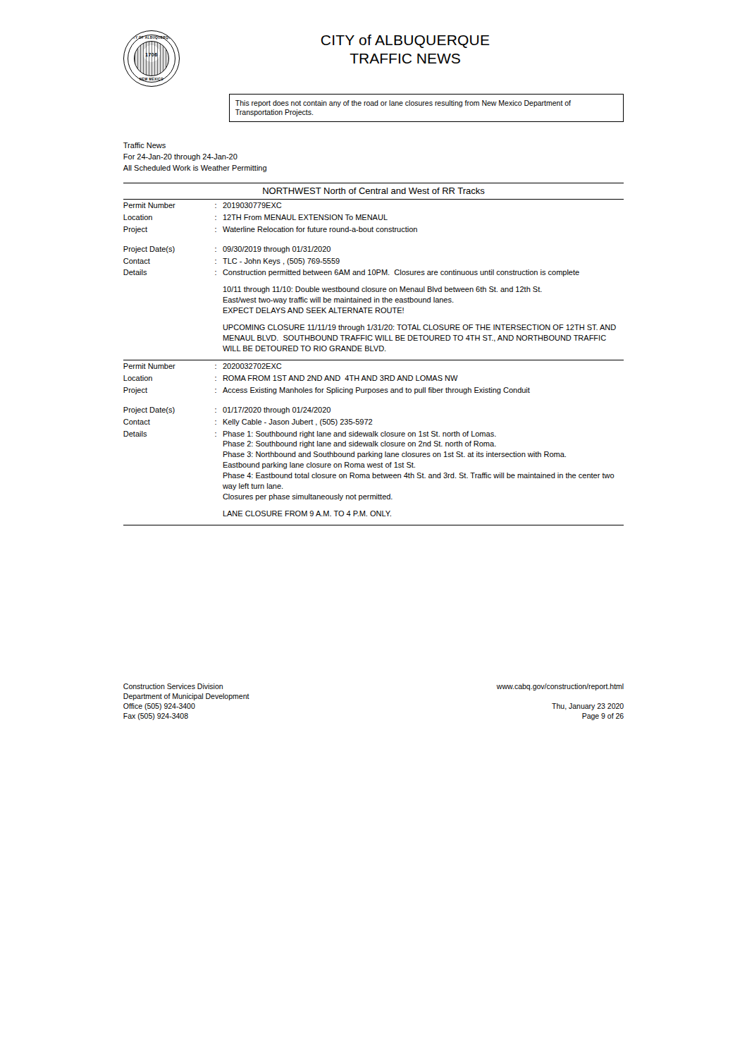CITY OF ALBUQUERQUE
1706
NEW MEXICO
CITY of ALBUQUERQUE
TRAFFIC NEWS
This report does not contain any of the road or lane closures resulting from New Mexico Department of Transportation Projects.
Traffic News
For 24-Jan-20 through 24-Jan-20
All Scheduled Work is Weather Permitting
NORTHWEST North of Central and West of RR Tracks
| Permit Number | : | 2019030779EXC |
| Location | : | 12TH From MENAUL EXTENSION To MENAUL |
| Project | : | Waterline Relocation for future round-a-bout construction |
| Project Date(s) | : | 09/30/2019 through 01/31/2020 |
| Contact | : | TLC - John Keys , (505) 769-5559 |
| Details | : | Construction permitted between 6AM and 10PM. Closures are continuous until construction is complete 10/11 through 11/10: Double westbound closure on Menaul Blvd between 6th St. and 12th St. East/west two-way traffic will be maintained in the eastbound lanes. EXPECT DELAYS AND SEEK ALTERNATE ROUTE! UPCOMING CLOSURE 11/11/19 through 1/31/20: TOTAL CLOSURE OF THE INTERSECTION OF 12TH ST. AND MENAUL BLVD. SOUTHBOUND TRAFFIC WILL BE DETOURED TO 4TH ST., AND NORTHBOUND TRAFFIC WILL BE DETOURED TO RIO GRANDE BLVD. |
| Permit Number | : | 2020032702EXC |
| Location | : | ROMA FROM 1ST AND 2ND AND 4TH AND 3RD AND LOMAS NW |
| Project | : | Access Existing Manholes for Splicing Purposes and to pull fiber through Existing Conduit |
| Project Date(s) | : | 01/17/2020 through 01/24/2020 |
| Contact | : | Kelly Cable - Jason Jubert , (505) 235-5972 |
| Details | : | Phase 1: Southbound right lane and sidewalk closure on 1st St. north of Lomas. Phase 2: Southbound right lane and sidewalk closure on 2nd St. north of Roma. Phase 3: Northbound and Southbound parking lane closures on 1st St. at its intersection with Roma. Eastbound parking lane closure on Roma west of 1st St. Phase 4: Eastbound total closure on Roma between 4th St. and 3rd. St. Traffic will be maintained in the center two way left turn lane. Closures per phase simultaneously not permitted. LANE CLOSURE FROM 9 A.M. TO 4 P.M. ONLY. |
Construction Services Division
Department of Municipal Development
Office (505) 924-3400
Fax (505) 924-3408
www.cabq.gov/construction/report.html
Thu, January 23 2020
Page 9 of 26